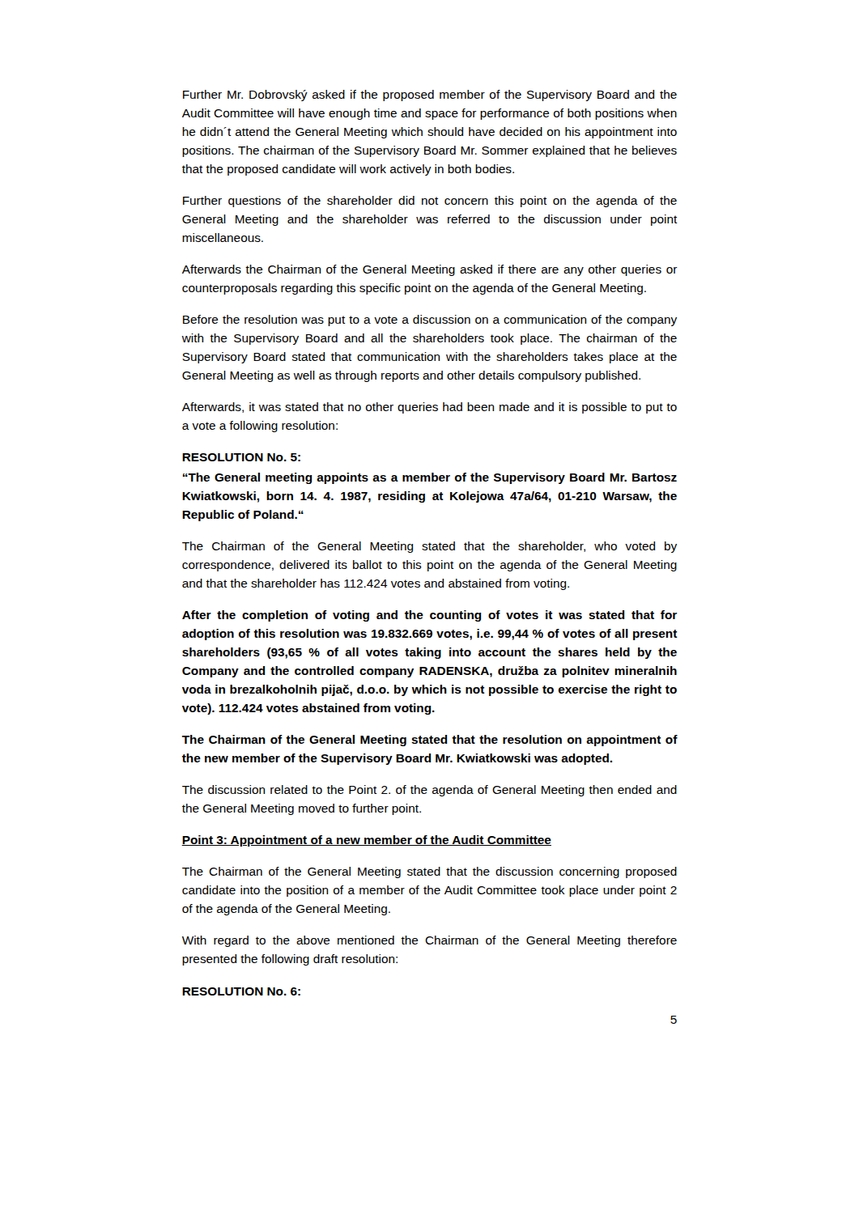Further Mr. Dobrovský asked if the proposed member of the Supervisory Board and the Audit Committee will have enough time and space for performance of both positions when he didn´t attend the General Meeting which should have decided on his appointment into positions. The chairman of the Supervisory Board Mr. Sommer explained that he believes that the proposed candidate will work actively in both bodies.
Further questions of the shareholder did not concern this point on the agenda of the General Meeting and the shareholder was referred to the discussion under point miscellaneous.
Afterwards the Chairman of the General Meeting asked if there are any other queries or counterproposals regarding this specific point on the agenda of the General Meeting.
Before the resolution was put to a vote a discussion on a communication of the company with the Supervisory Board and all the shareholders took place. The chairman of the Supervisory Board stated that communication with the shareholders takes place at the General Meeting as well as through reports and other details compulsory published.
Afterwards, it was stated that no other queries had been made and it is possible to put to a vote a following resolution:
RESOLUTION No. 5:
“The General meeting appoints as a member of the Supervisory Board Mr. Bartosz Kwiatkowski, born 14. 4. 1987, residing at Kolejowa 47a/64, 01-210 Warsaw, the Republic of Poland.“
The Chairman of the General Meeting stated that the shareholder, who voted by correspondence, delivered its ballot to this point on the agenda of the General Meeting and that the shareholder has 112.424 votes and abstained from voting.
After the completion of voting and the counting of votes it was stated that for adoption of this resolution was 19.832.669 votes, i.e. 99,44 % of votes of all present shareholders (93,65 % of all votes taking into account the shares held by the Company and the controlled company RADENSKA, družba za polnitev mineralnih voda in brezalkoholnih pijač, d.o.o. by which is not possible to exercise the right to vote). 112.424 votes abstained from voting.
The Chairman of the General Meeting stated that the resolution on appointment of the new member of the Supervisory Board Mr. Kwiatkowski was adopted.
The discussion related to the Point 2. of the agenda of General Meeting then ended and the General Meeting moved to further point.
Point 3: Appointment of a new member of the Audit Committee
The Chairman of the General Meeting stated that the discussion concerning proposed candidate into the position of a member of the Audit Committee took place under point 2 of the agenda of the General Meeting.
With regard to the above mentioned the Chairman of the General Meeting therefore presented the following draft resolution:
RESOLUTION No. 6:
5